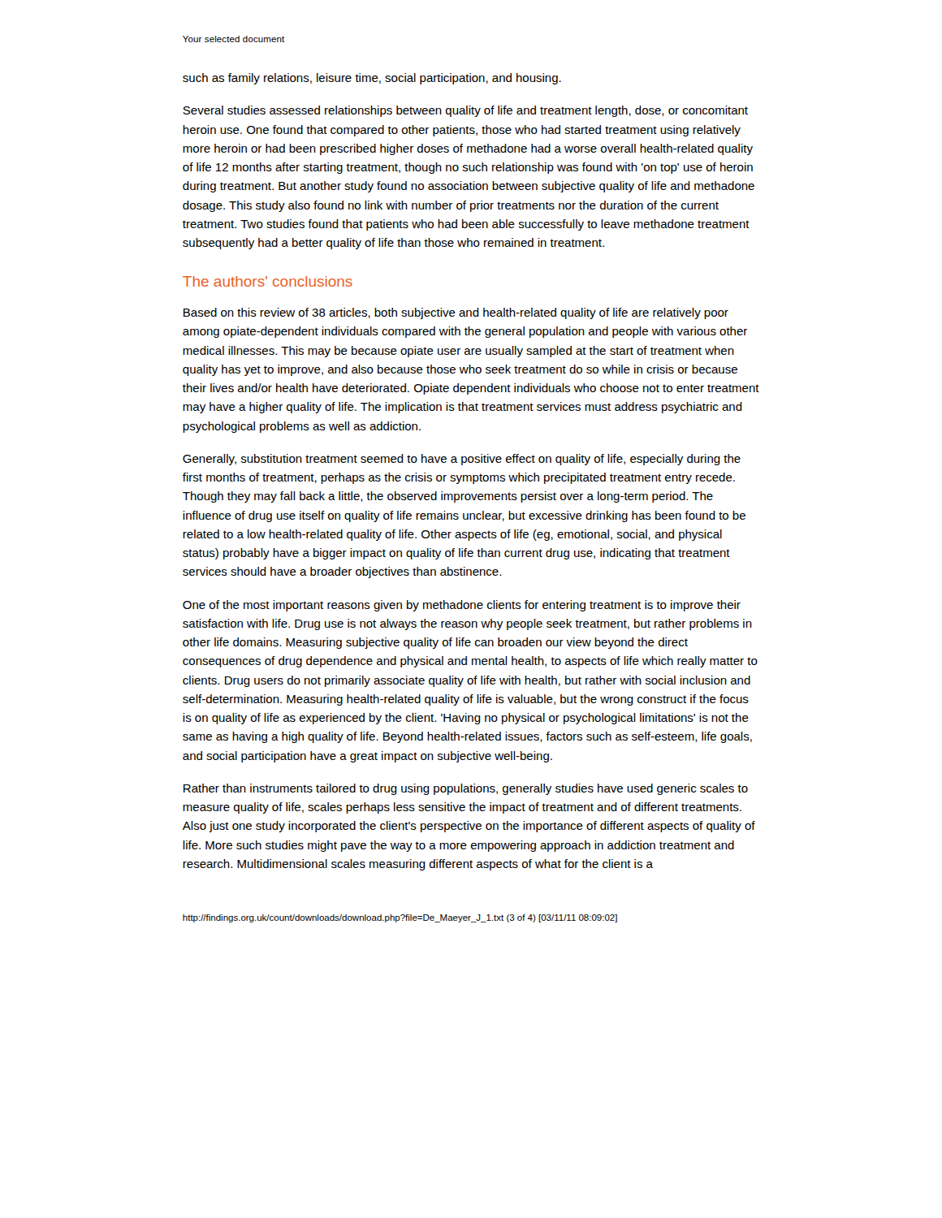Your selected document
such as family relations, leisure time, social participation, and housing.
Several studies assessed relationships between quality of life and treatment length, dose, or concomitant heroin use. One found that compared to other patients, those who had started treatment using relatively more heroin or had been prescribed higher doses of methadone had a worse overall health-related quality of life 12 months after starting treatment, though no such relationship was found with 'on top' use of heroin during treatment. But another study found no association between subjective quality of life and methadone dosage. This study also found no link with number of prior treatments nor the duration of the current treatment. Two studies found that patients who had been able successfully to leave methadone treatment subsequently had a better quality of life than those who remained in treatment.
The authors' conclusions
Based on this review of 38 articles, both subjective and health-related quality of life are relatively poor among opiate-dependent individuals compared with the general population and people with various other medical illnesses. This may be because opiate user are usually sampled at the start of treatment when quality has yet to improve, and also because those who seek treatment do so while in crisis or because their lives and/or health have deteriorated. Opiate dependent individuals who choose not to enter treatment may have a higher quality of life. The implication is that treatment services must address psychiatric and psychological problems as well as addiction.
Generally, substitution treatment seemed to have a positive effect on quality of life, especially during the first months of treatment, perhaps as the crisis or symptoms which precipitated treatment entry recede. Though they may fall back a little, the observed improvements persist over a long-term period. The influence of drug use itself on quality of life remains unclear, but excessive drinking has been found to be related to a low health-related quality of life. Other aspects of life (eg, emotional, social, and physical status) probably have a bigger impact on quality of life than current drug use, indicating that treatment services should have a broader objectives than abstinence.
One of the most important reasons given by methadone clients for entering treatment is to improve their satisfaction with life. Drug use is not always the reason why people seek treatment, but rather problems in other life domains. Measuring subjective quality of life can broaden our view beyond the direct consequences of drug dependence and physical and mental health, to aspects of life which really matter to clients. Drug users do not primarily associate quality of life with health, but rather with social inclusion and self-determination. Measuring health-related quality of life is valuable, but the wrong construct if the focus is on quality of life as experienced by the client. 'Having no physical or psychological limitations' is not the same as having a high quality of life. Beyond health-related issues, factors such as self-esteem, life goals, and social participation have a great impact on subjective well-being.
Rather than instruments tailored to drug using populations, generally studies have used generic scales to measure quality of life, scales perhaps less sensitive the impact of treatment and of different treatments. Also just one study incorporated the client's perspective on the importance of different aspects of quality of life. More such studies might pave the way to a more empowering approach in addiction treatment and research. Multidimensional scales measuring different aspects of what for the client is a
http://findings.org.uk/count/downloads/download.php?file=De_Maeyer_J_1.txt (3 of 4) [03/11/11 08:09:02]